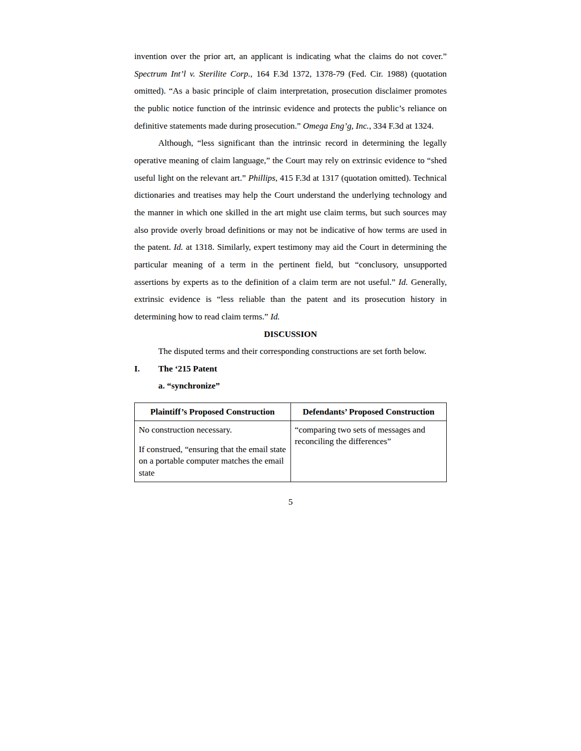invention over the prior art, an applicant is indicating what the claims do not cover.” Spectrum Int’l v. Sterilite Corp., 164 F.3d 1372, 1378-79 (Fed. Cir. 1988) (quotation omitted). “As a basic principle of claim interpretation, prosecution disclaimer promotes the public notice function of the intrinsic evidence and protects the public’s reliance on definitive statements made during prosecution.” Omega Eng’g, Inc., 334 F.3d at 1324.
Although, “less significant than the intrinsic record in determining the legally operative meaning of claim language,” the Court may rely on extrinsic evidence to “shed useful light on the relevant art.” Phillips, 415 F.3d at 1317 (quotation omitted). Technical dictionaries and treatises may help the Court understand the underlying technology and the manner in which one skilled in the art might use claim terms, but such sources may also provide overly broad definitions or may not be indicative of how terms are used in the patent. Id. at 1318. Similarly, expert testimony may aid the Court in determining the particular meaning of a term in the pertinent field, but “conclusory, unsupported assertions by experts as to the definition of a claim term are not useful.” Id. Generally, extrinsic evidence is “less reliable than the patent and its prosecution history in determining how to read claim terms.” Id.
DISCUSSION
The disputed terms and their corresponding constructions are set forth below.
I. The ‘215 Patent
a. “synchronize”
| Plaintiff’s Proposed Construction | Defendants’ Proposed Construction |
| --- | --- |
| No construction necessary. If construed, “ensuring that the email state on a portable computer matches the email state | “comparing two sets of messages and reconciling the differences” |
5